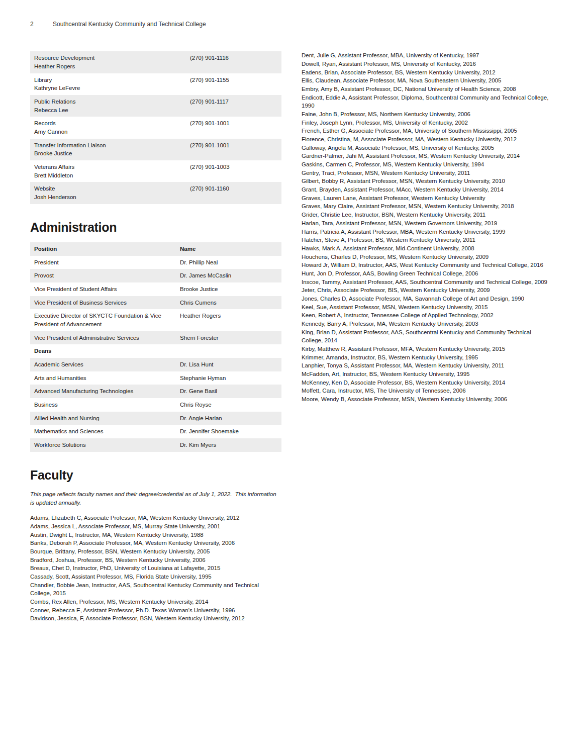2 Southcentral Kentucky Community and Technical College
| Resource Development Heather Rogers | (270) 901-1116 |
| Library Kathryne LeFevre | (270) 901-1155 |
| Public Relations Rebecca Lee | (270) 901-1117 |
| Records Amy Cannon | (270) 901-1001 |
| Transfer Information Liaison Brooke Justice | (270) 901-1001 |
| Veterans Affairs Brett Middleton | (270) 901-1003 |
| Website Josh Henderson | (270) 901-1160 |
Administration
| Position | Name |
| --- | --- |
| President | Dr. Phillip Neal |
| Provost | Dr. James McCaslin |
| Vice President of Student Affairs | Brooke Justice |
| Vice President of Business Services | Chris Cumens |
| Executive Director of SKYCTC Foundation & Vice President of Advancement | Heather Rogers |
| Vice President of Administrative Services | Sherri Forester |
| Deans |
| Academic Services | Dr. Lisa Hunt |
| Arts and Humanities | Stephanie Hyman |
| Advanced Manufacturing Technologies | Dr. Gene Basil |
| Business | Chris Royse |
| Allied Health and Nursing | Dr. Angie Harlan |
| Mathematics and Sciences | Dr. Jennifer Shoemake |
| Workforce Solutions | Dr. Kim Myers |
Faculty
This page reflects faculty names and their degree/credential as of July 1, 2022. This information is updated annually.
Adams, Elizabeth C, Associate Professor, MA, Western Kentucky University, 2012
Adams, Jessica L, Associate Professor, MS, Murray State University, 2001
Austin, Dwight L, Instructor, MA, Western Kentucky University, 1988
Banks, Deborah P, Associate Professor, MA, Western Kentucky University, 2006
Bourque, Brittany, Professor, BSN, Western Kentucky University, 2005
Bradford, Joshua, Professor, BS, Western Kentucky University, 2006
Breaux, Chet D, Instructor, PhD, University of Louisiana at Lafayette, 2015
Cassady, Scott, Assistant Professor, MS, Florida State University, 1995
Chandler, Bobbie Jean, Instructor, AAS, Southcentral Kentucky Community and Technical College, 2015
Combs, Rex Allen, Professor, MS, Western Kentucky University, 2014
Conner, Rebecca E, Assistant Professor, Ph.D. Texas Woman's University, 1996
Davidson, Jessica, F, Associate Professor, BSN, Western Kentucky University, 2012
Dent, Julie G, Assistant Professor, MBA, University of Kentucky, 1997
Dowell, Ryan, Assistant Professor, MS, University of Kentucky, 2016
Eadens, Brian, Associate Professor, BS, Western Kentucky University, 2012
Ellis, Claudean, Associate Professor, MA, Nova Southeastern University, 2005
Embry, Amy B, Assistant Professor, DC, National University of Health Science, 2008
Endicott, Eddie A, Assistant Professor, Diploma, Southcentral Community and Technical College, 1990
Faine, John B, Professor, MS, Northern Kentucky University, 2006
Finley, Joseph Lynn, Professor, MS, University of Kentucky, 2002
French, Esther G, Associate Professor, MA, University of Southern Mississippi, 2005
Florence, Christina, M, Associate Professor, MA, Western Kentucky University, 2012
Galloway, Angela M, Associate Professor, MS, University of Kentucky, 2005
Gardner-Palmer, Jahi M, Assistant Professor, MS, Western Kentucky University, 2014
Gaskins, Carmen C, Professor, MS, Western Kentucky University, 1994
Gentry, Traci, Professor, MSN, Western Kentucky University, 2011
Gilbert, Bobby R, Assistant Professor, MSN, Western Kentucky University, 2010
Grant, Brayden, Assistant Professor, MAcc, Western Kentucky University, 2014
Graves, Lauren Lane, Assistant Professor, Western Kentucky University
Graves, Mary Claire, Assistant Professor, MSN, Western Kentucky University, 2018
Grider, Christie Lee, Instructor, BSN, Western Kentucky University, 2011
Harlan, Tara, Assistant Professor, MSN, Western Governors University, 2019
Harris, Patricia A, Assistant Professor, MBA, Western Kentucky University, 1999
Hatcher, Steve A, Professor, BS, Western Kentucky University, 2011
Hawks, Mark A, Assistant Professor, Mid-Continent University, 2008
Houchens, Charles D, Professor, MS, Western Kentucky University, 2009
Howard Jr, William D, Instructor, AAS, West Kentucky Community and Technical College, 2016
Hunt, Jon D, Professor, AAS, Bowling Green Technical College, 2006
Inscoe, Tammy, Assistant Professor, AAS, Southcentral Community and Technical College, 2009
Jeter, Chris, Associate Professor, BIS, Western Kentucky University, 2009
Jones, Charles D, Associate Professor, MA, Savannah College of Art and Design, 1990
Keel, Sue, Assistant Professor, MSN, Western Kentucky University, 2015
Keen, Robert A, Instructor, Tennessee College of Applied Technology, 2002
Kennedy, Barry A, Professor, MA, Western Kentucky University, 2003
King, Brian D, Assistant Professor, AAS, Southcentral Kentucky and Community Technical College, 2014
Kirby, Matthew R, Assistant Professor, MFA, Western Kentucky University, 2015
Krimmer, Amanda, Instructor, BS, Western Kentucky University, 1995
Lanphier, Tonya S, Assistant Professor, MA, Western Kentucky University, 2011
McFadden, Art, Instructor, BS, Western Kentucky University, 1995
McKenney, Ken D, Associate Professor, BS, Western Kentucky University, 2014
Moffett, Cara, Instructor, MS, The University of Tennessee, 2006
Moore, Wendy B, Associate Professor, MSN, Western Kentucky University, 2006